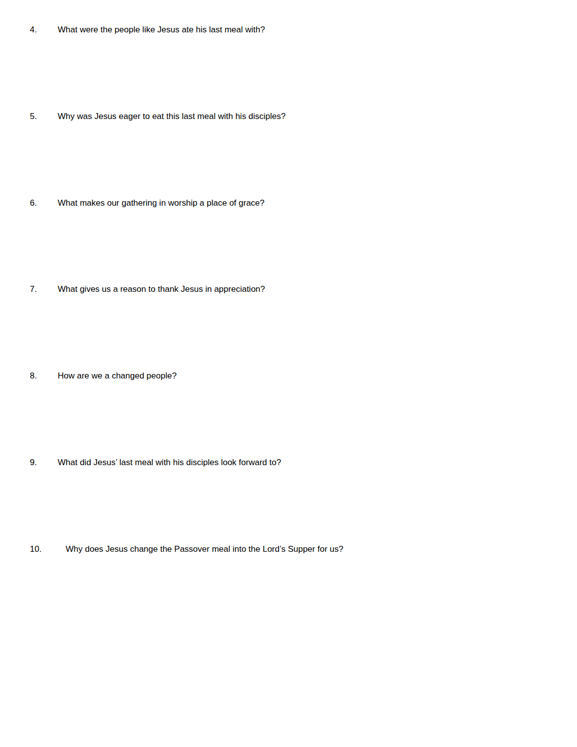4. What were the people like Jesus ate his last meal with?
5. Why was Jesus eager to eat this last meal with his disciples?
6. What makes our gathering in worship a place of grace?
7. What gives us a reason to thank Jesus in appreciation?
8. How are we a changed people?
9. What did Jesus’ last meal with his disciples look forward to?
10. Why does Jesus change the Passover meal into the Lord’s Supper for us?